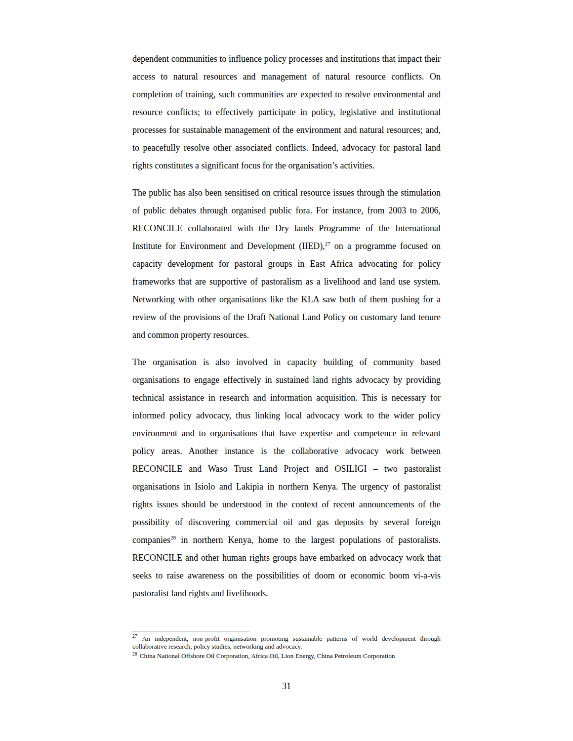dependent communities to influence policy processes and institutions that impact their access to natural resources and management of natural resource conflicts. On completion of training, such communities are expected to resolve environmental and resource conflicts; to effectively participate in policy, legislative and institutional processes for sustainable management of the environment and natural resources; and, to peacefully resolve other associated conflicts. Indeed, advocacy for pastoral land rights constitutes a significant focus for the organisation’s activities.
The public has also been sensitised on critical resource issues through the stimulation of public debates through organised public fora. For instance, from 2003 to 2006, RECONCILE collaborated with the Dry lands Programme of the International Institute for Environment and Development (IIED),27 on a programme focused on capacity development for pastoral groups in East Africa advocating for policy frameworks that are supportive of pastoralism as a livelihood and land use system. Networking with other organisations like the KLA saw both of them pushing for a review of the provisions of the Draft National Land Policy on customary land tenure and common property resources.
The organisation is also involved in capacity building of community based organisations to engage effectively in sustained land rights advocacy by providing technical assistance in research and information acquisition. This is necessary for informed policy advocacy, thus linking local advocacy work to the wider policy environment and to organisations that have expertise and competence in relevant policy areas. Another instance is the collaborative advocacy work between RECONCILE and Waso Trust Land Project and OSILIGI – two pastoralist organisations in Isiolo and Lakipia in northern Kenya. The urgency of pastoralist rights issues should be understood in the context of recent announcements of the possibility of discovering commercial oil and gas deposits by several foreign companies28 in northern Kenya, home to the largest populations of pastoralists. RECONCILE and other human rights groups have embarked on advocacy work that seeks to raise awareness on the possibilities of doom or economic boom vi-a-vis pastoralist land rights and livelihoods.
27 An independent, non-profit organisation promoting sustainable patterns of world development through collaborative research, policy studies, networking and advocacy.
28 China National Offshore Oil Corporation, Africa Oil, Lion Energy, China Petroleum Corporation
31